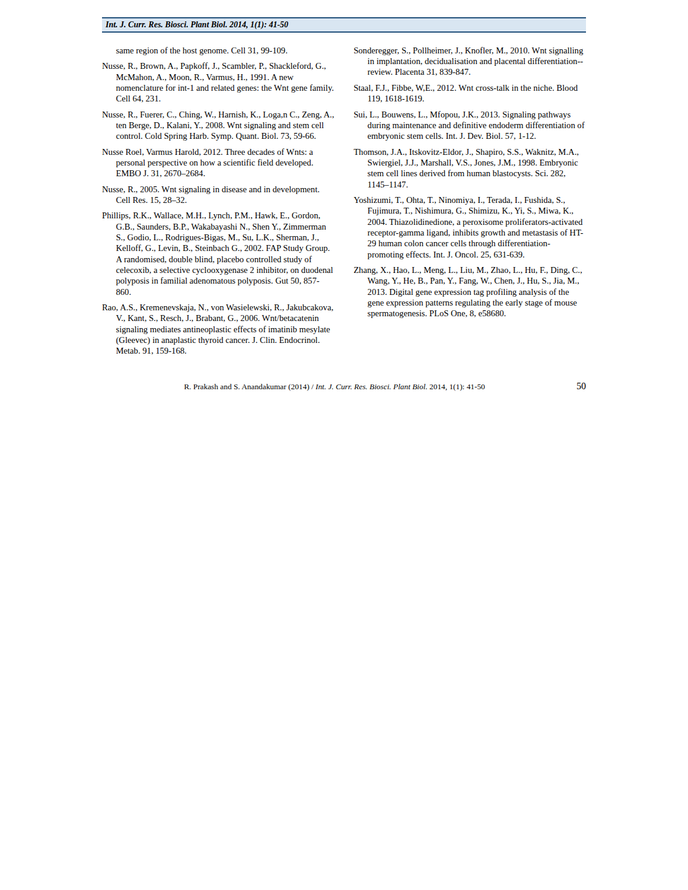Int. J. Curr. Res. Biosci. Plant Biol. 2014, 1(1): 41-50
same region of the host genome. Cell 31, 99-109.
Nusse, R., Brown, A., Papkoff, J., Scambler, P., Shackleford, G., McMahon, A., Moon, R., Varmus, H., 1991. A new nomenclature for int-1 and related genes: the Wnt gene family. Cell 64, 231.
Nusse, R., Fuerer, C., Ching, W., Harnish, K., Loga,n C., Zeng, A., ten Berge, D., Kalani, Y., 2008. Wnt signaling and stem cell control. Cold Spring Harb. Symp. Quant. Biol. 73, 59-66.
Nusse Roel, Varmus Harold, 2012. Three decades of Wnts: a personal perspective on how a scientific field developed. EMBO J. 31, 2670–2684.
Nusse, R., 2005. Wnt signaling in disease and in development. Cell Res. 15, 28–32.
Phillips, R.K., Wallace, M.H., Lynch, P.M., Hawk, E., Gordon, G.B., Saunders, B.P., Wakabayashi N., Shen Y., Zimmerman S., Godio, L., Rodrigues-Bigas, M., Su, L.K., Sherman, J., Kelloff, G., Levin, B., Steinbach G., 2002. FAP Study Group. A randomised, double blind, placebo controlled study of celecoxib, a selective cyclooxygenase 2 inhibitor, on duodenal polyposis in familial adenomatous polyposis. Gut 50, 857-860.
Rao, A.S., Kremenevskaja, N., von Wasielewski, R., Jakubcakova, V., Kant, S., Resch, J., Brabant, G., 2006. Wnt/betacatenin signaling mediates antineoplastic effects of imatinib mesylate (Gleevec) in anaplastic thyroid cancer. J. Clin. Endocrinol. Metab. 91, 159-168.
Sonderegger, S., Pollheimer, J., Knofler, M., 2010. Wnt signalling in implantation, decidualisation and placental differentiation--review. Placenta 31, 839-847.
Staal, F.J., Fibbe, W,E., 2012. Wnt cross-talk in the niche. Blood 119, 1618-1619.
Sui, L., Bouwens, L., Mfopou, J.K., 2013. Signaling pathways during maintenance and definitive endoderm differentiation of embryonic stem cells. Int. J. Dev. Biol. 57, 1-12.
Thomson, J.A., Itskovitz-Eldor, J., Shapiro, S.S., Waknitz, M.A., Swiergiel, J.J., Marshall, V.S., Jones, J.M., 1998. Embryonic stem cell lines derived from human blastocysts. Sci. 282, 1145–1147.
Yoshizumi, T., Ohta, T., Ninomiya, I., Terada, I., Fushida, S., Fujimura, T., Nishimura, G., Shimizu, K., Yi, S., Miwa, K., 2004. Thiazolidinedione, a peroxisome proliferators-activated receptor-gamma ligand, inhibits growth and metastasis of HT-29 human colon cancer cells through differentiation-promoting effects. Int. J. Oncol. 25, 631-639.
Zhang, X., Hao, L., Meng, L., Liu, M., Zhao, L., Hu, F., Ding, C., Wang, Y., He, B., Pan, Y., Fang, W., Chen, J., Hu, S., Jia, M., 2013. Digital gene expression tag profiling analysis of the gene expression patterns regulating the early stage of mouse spermatogenesis. PLoS One, 8, e58680.
R. Prakash and S. Anandakumar (2014) / Int. J. Curr. Res. Biosci. Plant Biol. 2014, 1(1): 41-50
50